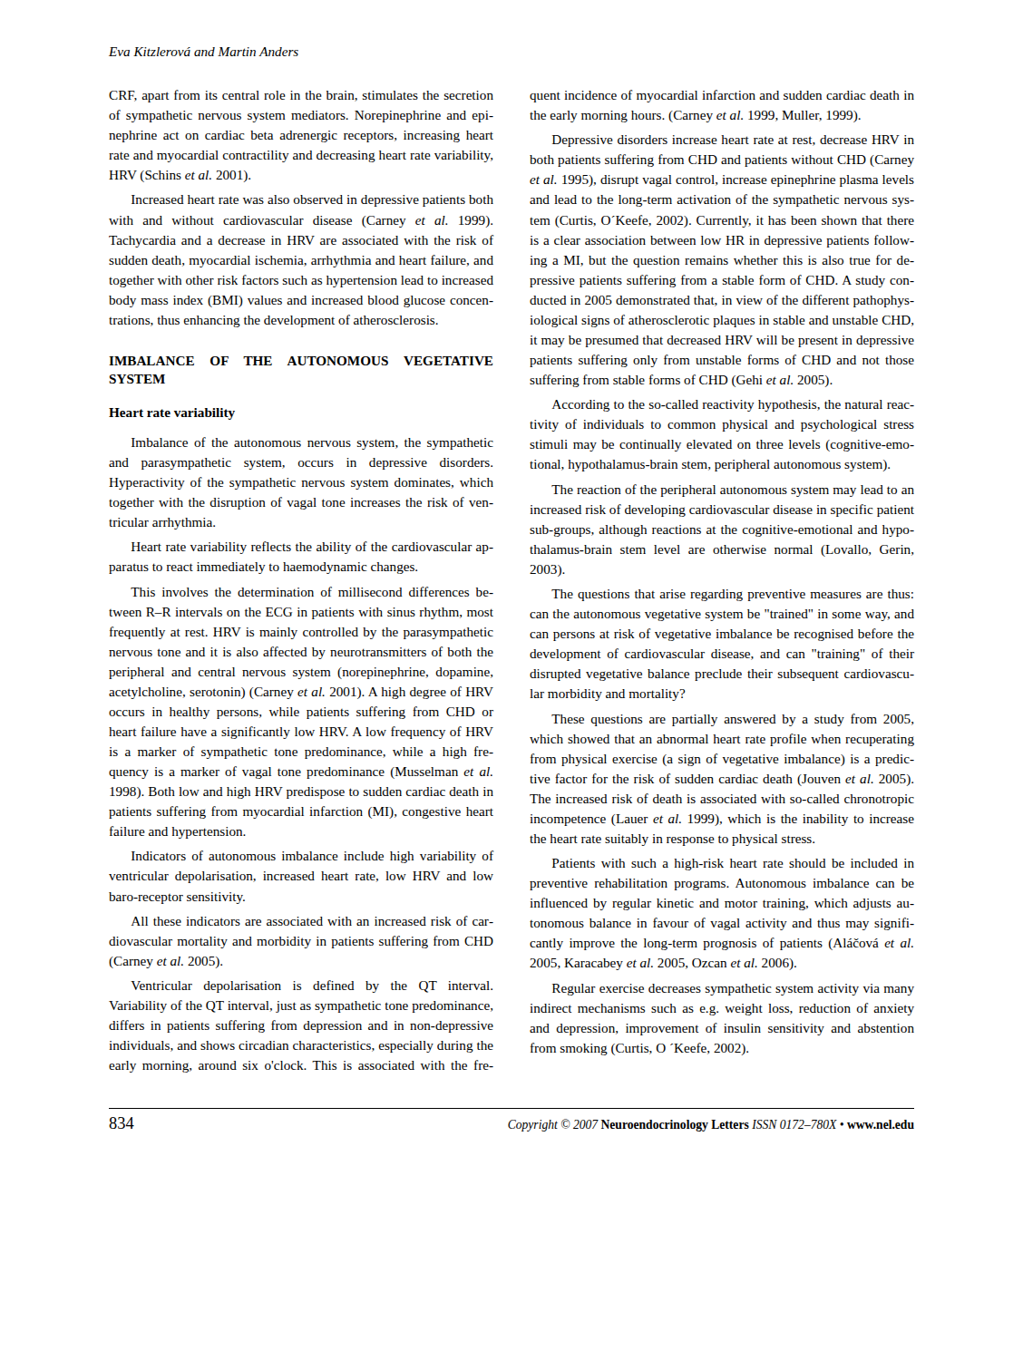Eva Kitzlerová and Martin Anders
CRF, apart from its central role in the brain, stimulates the secretion of sympathetic nervous system mediators. Norepinephrine and epinephrine act on cardiac beta adrenergic receptors, increasing heart rate and myocardial contractility and decreasing heart rate variability, HRV (Schins et al. 2001).
Increased heart rate was also observed in depressive patients both with and without cardiovascular disease (Carney et al. 1999). Tachycardia and a decrease in HRV are associated with the risk of sudden death, myocardial ischemia, arrhythmia and heart failure, and together with other risk factors such as hypertension lead to increased body mass index (BMI) values and increased blood glucose concentrations, thus enhancing the development of atherosclerosis.
Imbalance of the Autonomous Vegetative System
Heart rate variability
Imbalance of the autonomous nervous system, the sympathetic and parasympathetic system, occurs in depressive disorders. Hyperactivity of the sympathetic nervous system dominates, which together with the disruption of vagal tone increases the risk of ventricular arrhythmia.
Heart rate variability reflects the ability of the cardiovascular apparatus to react immediately to haemodynamic changes.
This involves the determination of millisecond differences between R–R intervals on the ECG in patients with sinus rhythm, most frequently at rest. HRV is mainly controlled by the parasympathetic nervous tone and it is also affected by neurotransmitters of both the peripheral and central nervous system (norepinephrine, dopamine, acetylcholine, serotonin) (Carney et al. 2001). A high degree of HRV occurs in healthy persons, while patients suffering from CHD or heart failure have a significantly low HRV. A low frequency of HRV is a marker of sympathetic tone predominance, while a high frequency is a marker of vagal tone predominance (Musselman et al. 1998). Both low and high HRV predispose to sudden cardiac death in patients suffering from myocardial infarction (MI), congestive heart failure and hypertension.
Indicators of autonomous imbalance include high variability of ventricular depolarisation, increased heart rate, low HRV and low baro-receptor sensitivity.
All these indicators are associated with an increased risk of cardiovascular mortality and morbidity in patients suffering from CHD (Carney et al. 2005).
Ventricular depolarisation is defined by the QT interval. Variability of the QT interval, just as sympathetic tone predominance, differs in patients suffering from depression and in non-depressive individuals, and shows circadian characteristics, especially during the early morning, around six o'clock. This is associated with the frequent incidence of myocardial infarction and sudden cardiac death in the early morning hours. (Carney et al. 1999, Muller, 1999).
Depressive disorders increase heart rate at rest, decrease HRV in both patients suffering from CHD and patients without CHD (Carney et al. 1995), disrupt vagal control, increase epinephrine plasma levels and lead to the long-term activation of the sympathetic nervous system (Curtis, O´Keefe, 2002). Currently, it has been shown that there is a clear association between low HR in depressive patients following a MI, but the question remains whether this is also true for depressive patients suffering from a stable form of CHD. A study conducted in 2005 demonstrated that, in view of the different pathophysiological signs of atherosclerotic plaques in stable and unstable CHD, it may be presumed that decreased HRV will be present in depressive patients suffering only from unstable forms of CHD and not those suffering from stable forms of CHD (Gehi et al. 2005).
According to the so-called reactivity hypothesis, the natural reactivity of individuals to common physical and psychological stress stimuli may be continually elevated on three levels (cognitive-emotional, hypothalamus-brain stem, peripheral autonomous system).
The reaction of the peripheral autonomous system may lead to an increased risk of developing cardiovascular disease in specific patient sub-groups, although reactions at the cognitive-emotional and hypothalamus-brain stem level are otherwise normal (Lovallo, Gerin, 2003).
The questions that arise regarding preventive measures are thus: can the autonomous vegetative system be "trained" in some way, and can persons at risk of vegetative imbalance be recognised before the development of cardiovascular disease, and can "training" of their disrupted vegetative balance preclude their subsequent cardiovascular morbidity and mortality?
These questions are partially answered by a study from 2005, which showed that an abnormal heart rate profile when recuperating from physical exercise (a sign of vegetative imbalance) is a predictive factor for the risk of sudden cardiac death (Jouven et al. 2005). The increased risk of death is associated with so-called chronotropic incompetence (Lauer et al. 1999), which is the inability to increase the heart rate suitably in response to physical stress.
Patients with such a high-risk heart rate should be included in preventive rehabilitation programs. Autonomous imbalance can be influenced by regular kinetic and motor training, which adjusts autonomous balance in favour of vagal activity and thus may significantly improve the long-term prognosis of patients (Aláčová et al. 2005, Karacabey et al. 2005, Ozcan et al. 2006).
Regular exercise decreases sympathetic system activity via many indirect mechanisms such as e.g. weight loss, reduction of anxiety and depression, improvement of insulin sensitivity and abstention from smoking (Curtis, O ´Keefe, 2002).
834
Copyright © 2007 Neuroendocrinology Letters ISSN 0172–780X • www.nel.edu